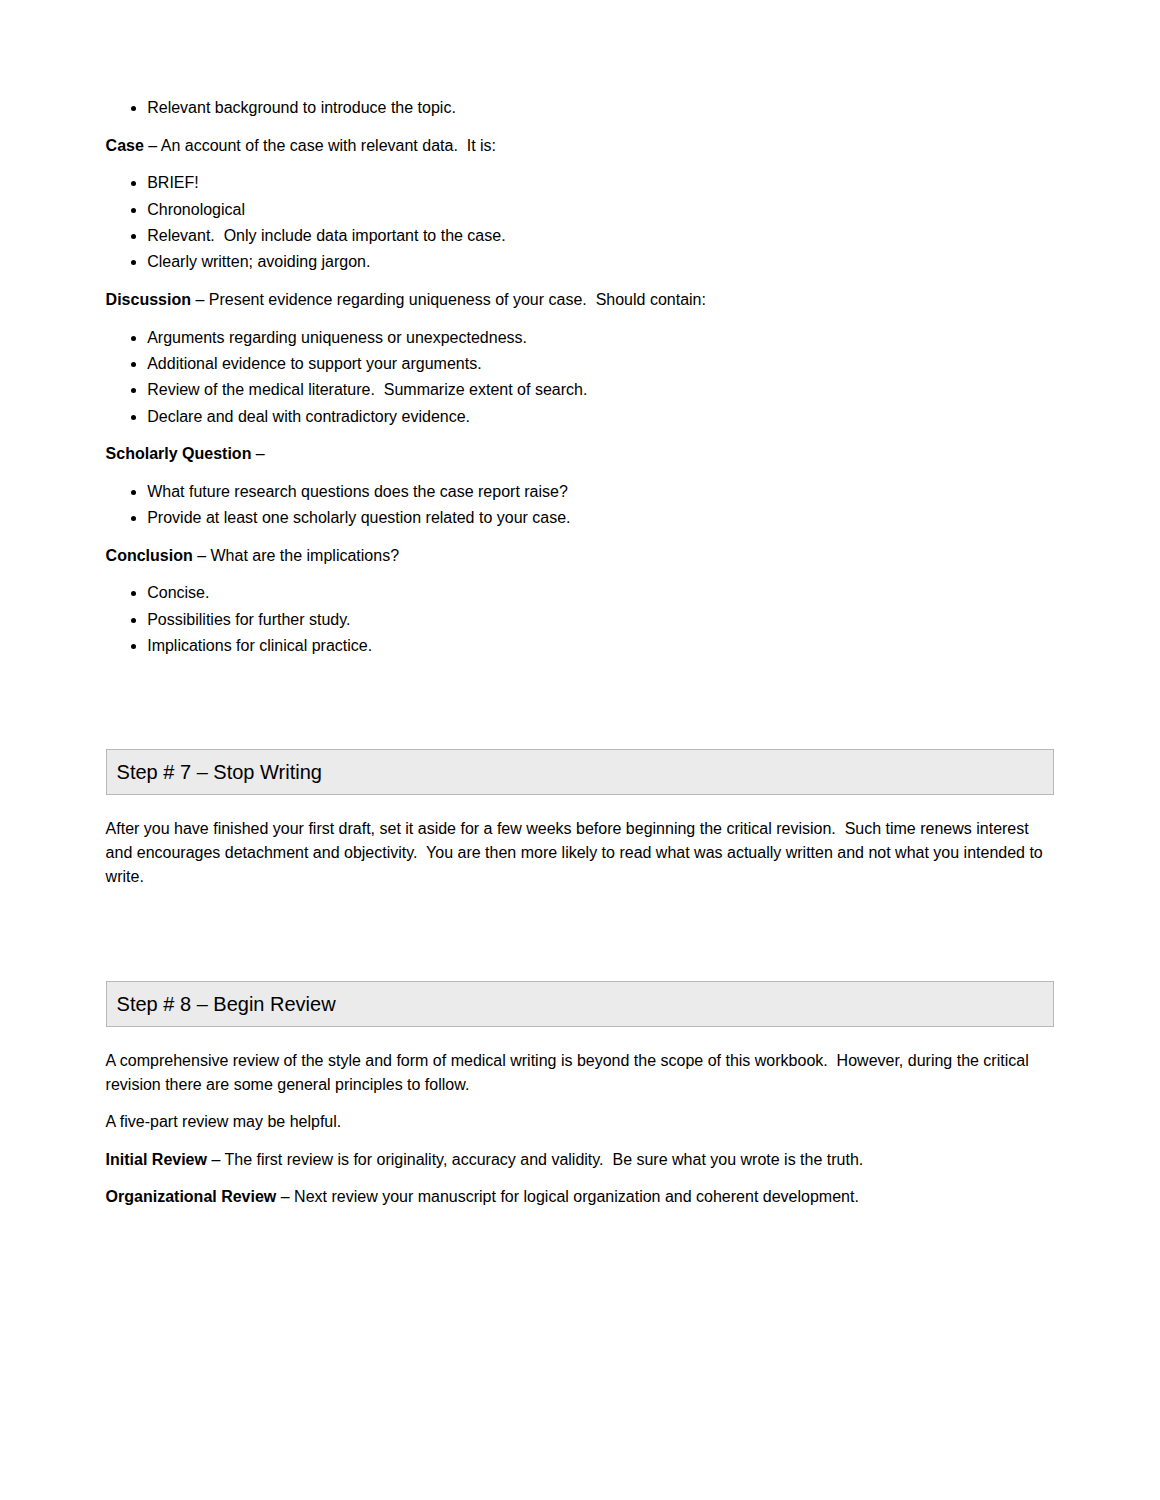Relevant background to introduce the topic.
Case – An account of the case with relevant data. It is:
BRIEF!
Chronological
Relevant. Only include data important to the case.
Clearly written; avoiding jargon.
Discussion – Present evidence regarding uniqueness of your case. Should contain:
Arguments regarding uniqueness or unexpectedness.
Additional evidence to support your arguments.
Review of the medical literature. Summarize extent of search.
Declare and deal with contradictory evidence.
Scholarly Question –
What future research questions does the case report raise?
Provide at least one scholarly question related to your case.
Conclusion – What are the implications?
Concise.
Possibilities for further study.
Implications for clinical practice.
Step # 7 – Stop Writing
After you have finished your first draft, set it aside for a few weeks before beginning the critical revision. Such time renews interest and encourages detachment and objectivity. You are then more likely to read what was actually written and not what you intended to write.
Step # 8 – Begin Review
A comprehensive review of the style and form of medical writing is beyond the scope of this workbook. However, during the critical revision there are some general principles to follow.
A five-part review may be helpful.
Initial Review – The first review is for originality, accuracy and validity. Be sure what you wrote is the truth.
Organizational Review – Next review your manuscript for logical organization and coherent development.